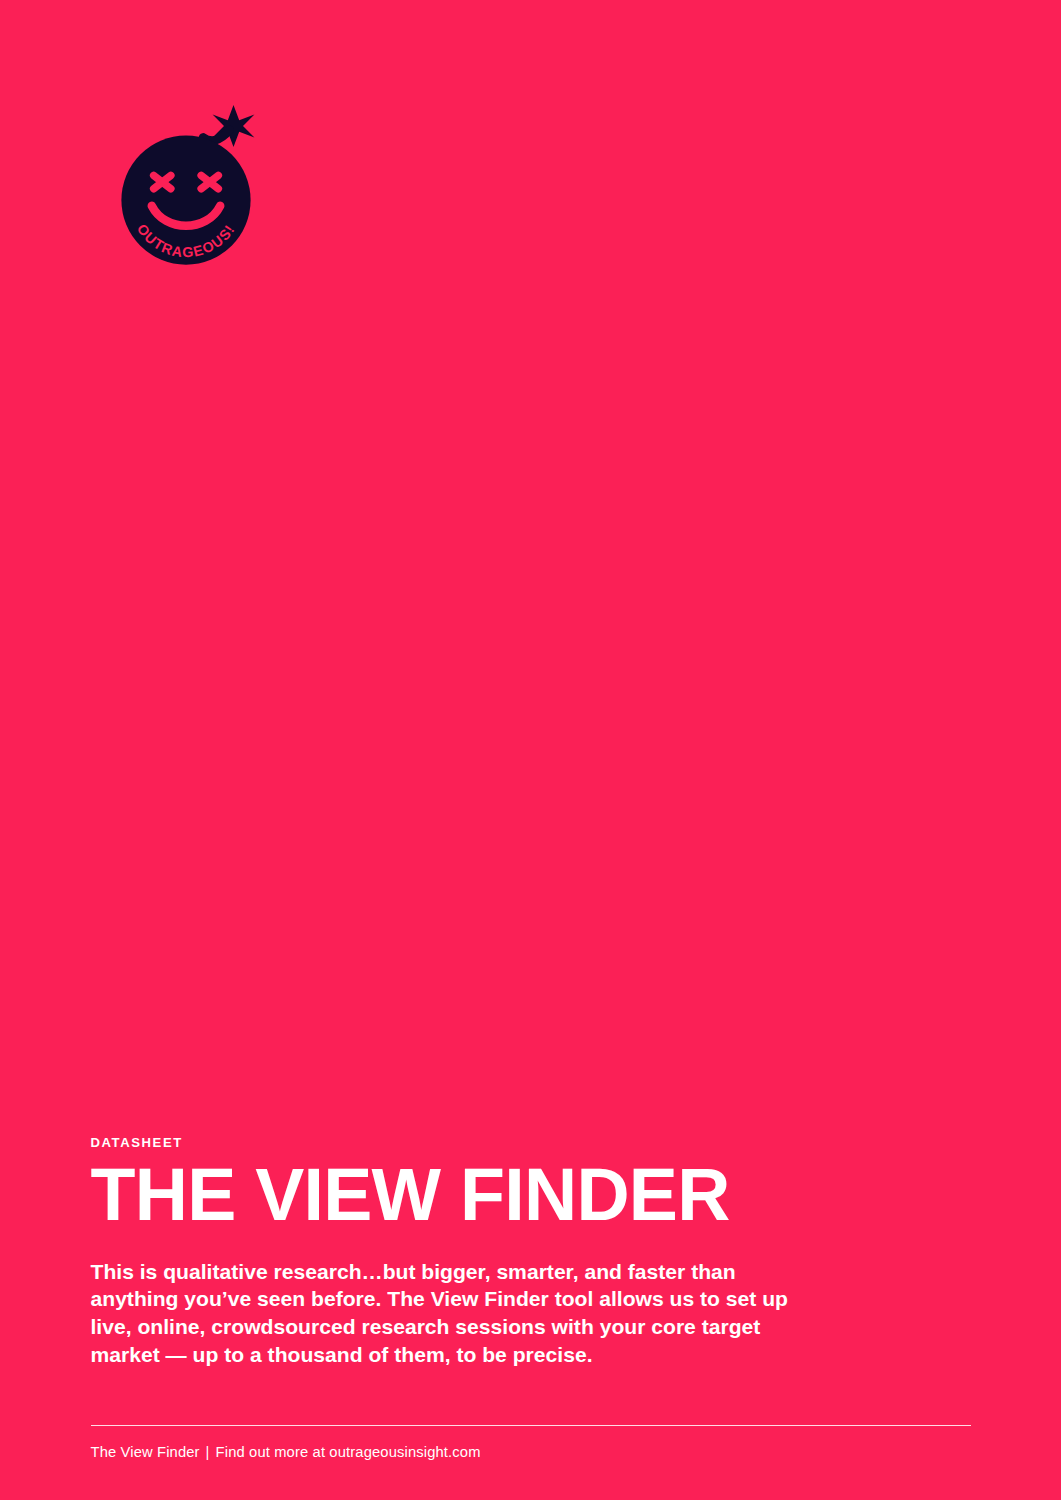OUTRAGEOUS!
Datasheet
The View Finder
This is qualitative research…but bigger, smarter, and faster than anything you’ve seen before. The View Finder tool allows us to set up live, online, crowdsourced research sessions with your core target market — up to a thousand of them, to be precise.
The View Finder|Find out more at outrageousinsight.com